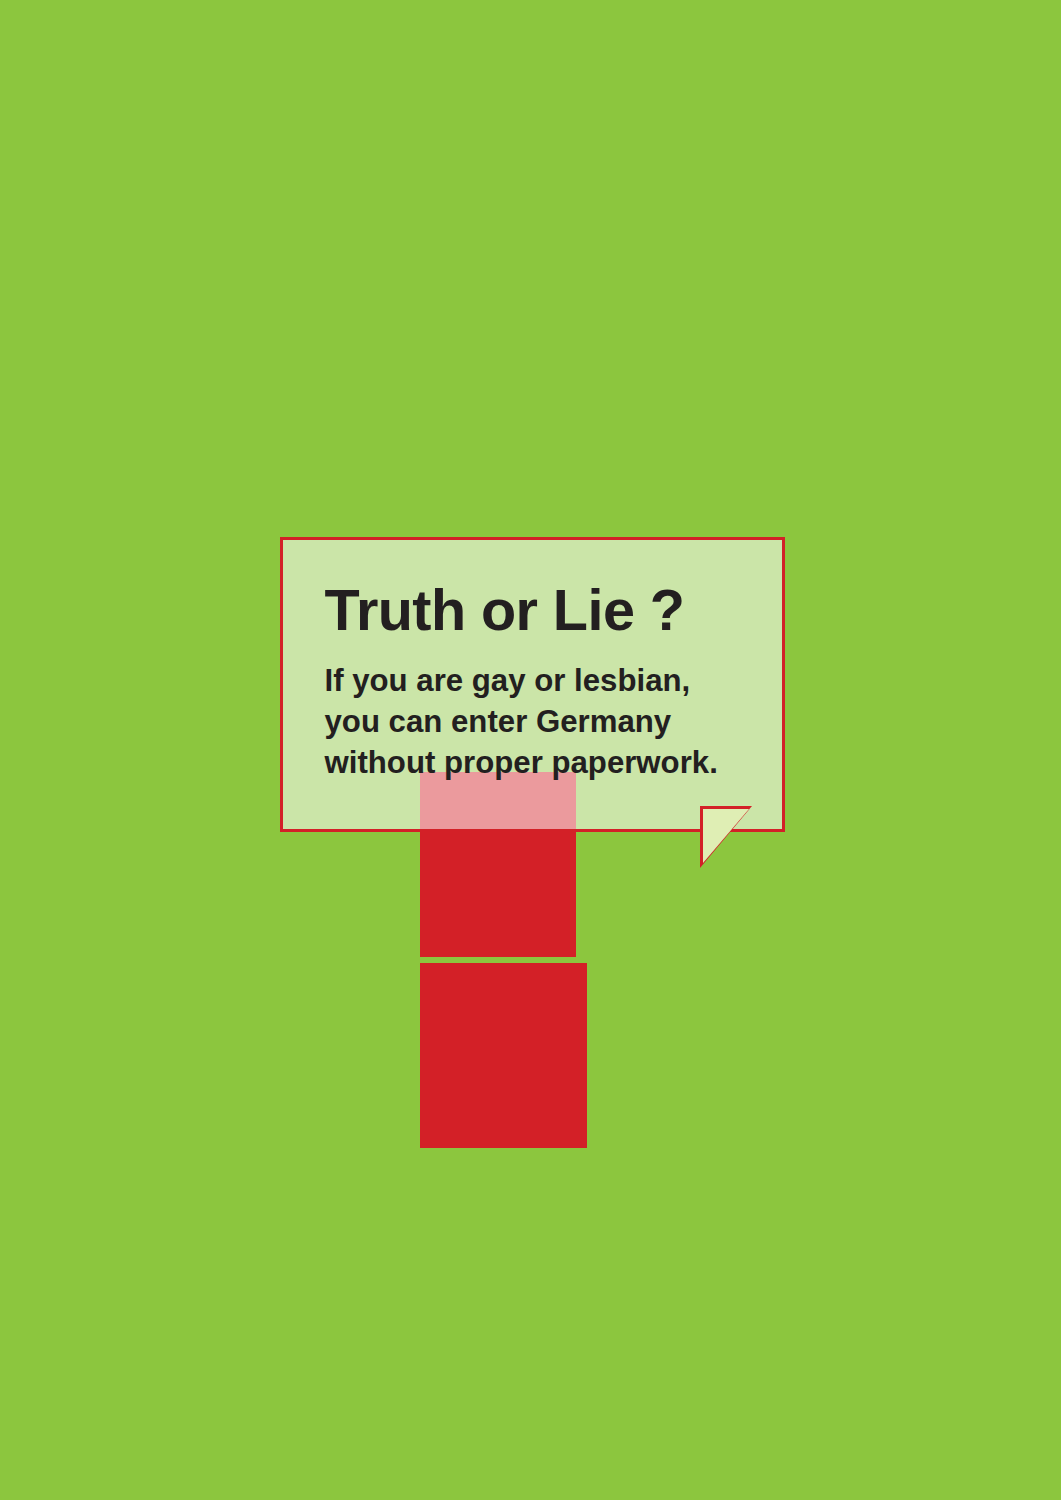Truth or Lie ?
If you are gay or lesbian, you can enter Germany without proper paperwork.